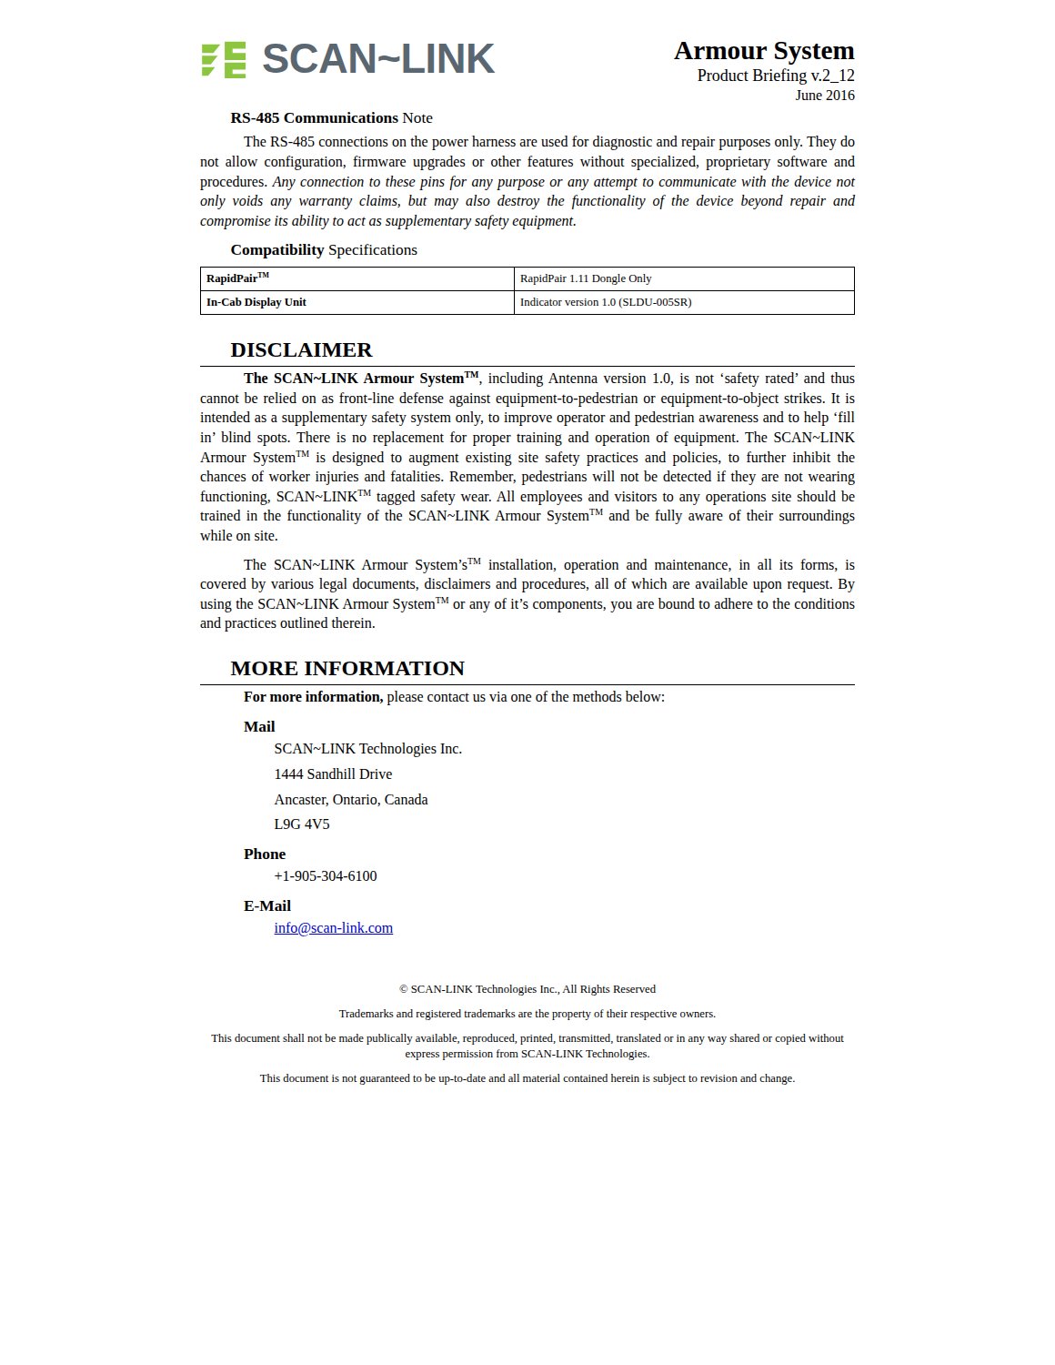SCAN~LINK
Armour System
Product Briefing v.2_12
June 2016
RS-485 Communications Note
The RS-485 connections on the power harness are used for diagnostic and repair purposes only. They do not allow configuration, firmware upgrades or other features without specialized, proprietary software and procedures. Any connection to these pins for any purpose or any attempt to communicate with the device not only voids any warranty claims, but may also destroy the functionality of the device beyond repair and compromise its ability to act as supplementary safety equipment.
Compatibility Specifications
| RapidPair TM | RapidPair 1.11 Dongle Only |
| In-Cab Display Unit | Indicator version 1.0 (SLDU-005SR) |
DISCLAIMER
The SCAN~LINK Armour SystemTM, including Antenna version 1.0, is not ‘safety rated’ and thus cannot be relied on as front-line defense against equipment-to-pedestrian or equipment-to-object strikes. It is intended as a supplementary safety system only, to improve operator and pedestrian awareness and to help ‘fill in’ blind spots. There is no replacement for proper training and operation of equipment. The SCAN~LINK Armour SystemTM is designed to augment existing site safety practices and policies, to further inhibit the chances of worker injuries and fatalities. Remember, pedestrians will not be detected if they are not wearing functioning, SCAN~LINKTM tagged safety wear. All employees and visitors to any operations site should be trained in the functionality of the SCAN~LINK Armour SystemTM and be fully aware of their surroundings while on site.
The SCAN~LINK Armour System’sTM installation, operation and maintenance, in all its forms, is covered by various legal documents, disclaimers and procedures, all of which are available upon request. By using the SCAN~LINK Armour SystemTM or any of it’s components, you are bound to adhere to the conditions and practices outlined therein.
MORE INFORMATION
For more information, please contact us via one of the methods below:
Mail
SCAN~LINK Technologies Inc.
1444 Sandhill Drive
Ancaster, Ontario, Canada
L9G 4V5
Phone
+1-905-304-6100
E-Mail
info@scan-link.com
© SCAN-LINK Technologies Inc., All Rights Reserved
Trademarks and registered trademarks are the property of their respective owners.
This document shall not be made publically available, reproduced, printed, transmitted, translated or in any way shared or copied without express permission from SCAN-LINK Technologies.
This document is not guaranteed to be up-to-date and all material contained herein is subject to revision and change.